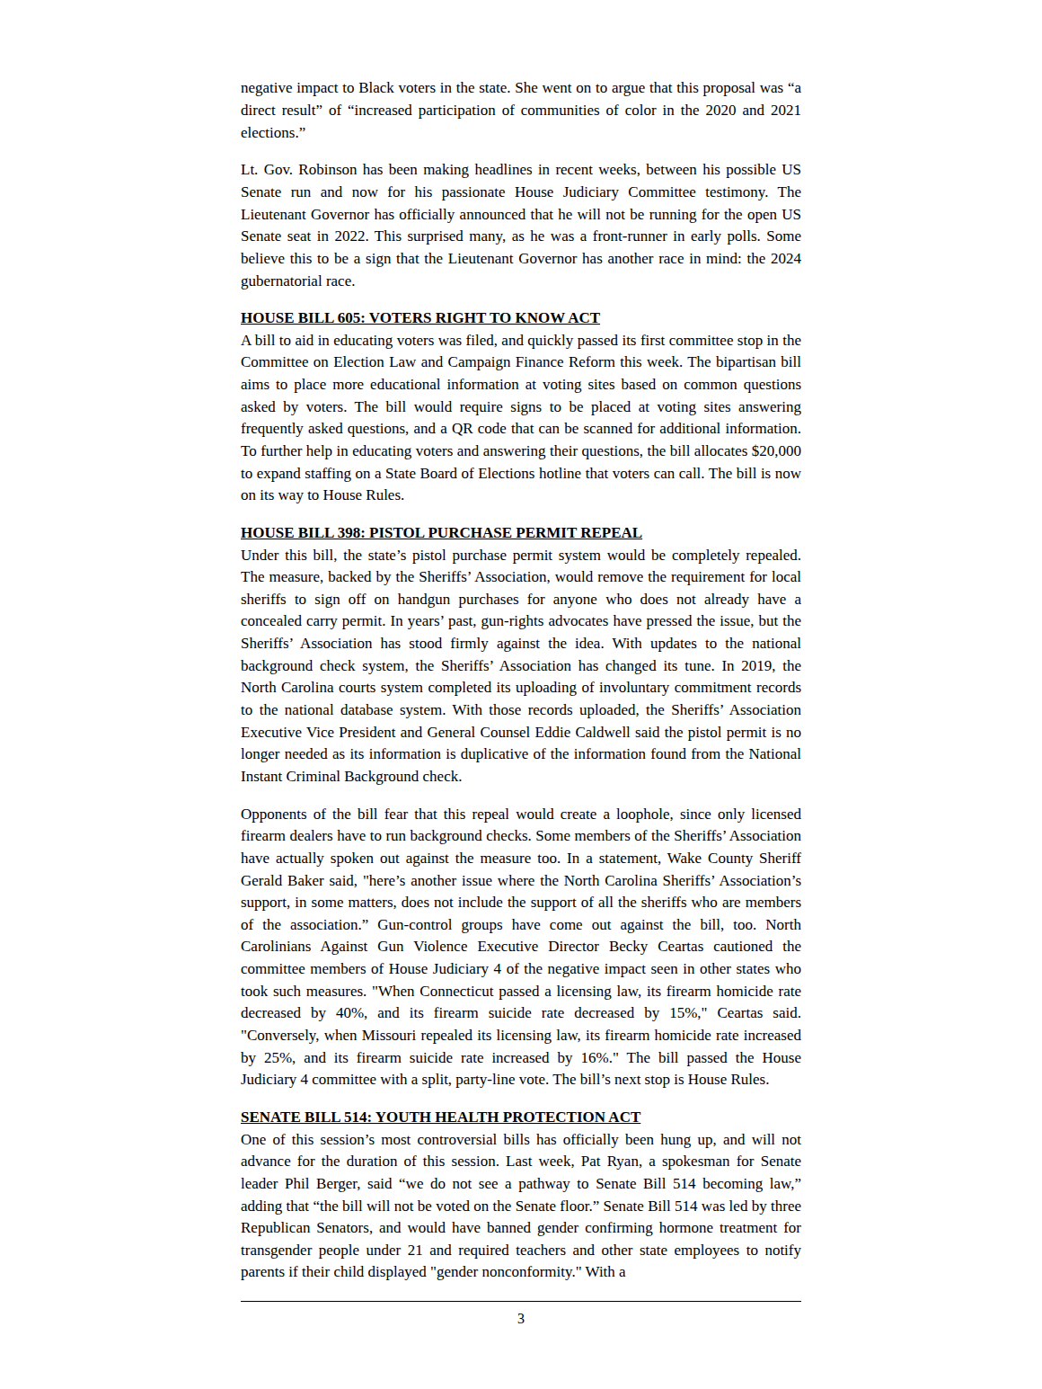negative impact to Black voters in the state. She went on to argue that this proposal was “a direct result” of “increased participation of communities of color in the 2020 and 2021 elections.”
Lt. Gov. Robinson has been making headlines in recent weeks, between his possible US Senate run and now for his passionate House Judiciary Committee testimony. The Lieutenant Governor has officially announced that he will not be running for the open US Senate seat in 2022. This surprised many, as he was a front-runner in early polls. Some believe this to be a sign that the Lieutenant Governor has another race in mind: the 2024 gubernatorial race.
House Bill 605: Voters Right to Know Act
A bill to aid in educating voters was filed, and quickly passed its first committee stop in the Committee on Election Law and Campaign Finance Reform this week. The bipartisan bill aims to place more educational information at voting sites based on common questions asked by voters. The bill would require signs to be placed at voting sites answering frequently asked questions, and a QR code that can be scanned for additional information. To further help in educating voters and answering their questions, the bill allocates $20,000 to expand staffing on a State Board of Elections hotline that voters can call. The bill is now on its way to House Rules.
House Bill 398: Pistol Purchase Permit Repeal
Under this bill, the state’s pistol purchase permit system would be completely repealed. The measure, backed by the Sheriffs’ Association, would remove the requirement for local sheriffs to sign off on handgun purchases for anyone who does not already have a concealed carry permit. In years’ past, gun-rights advocates have pressed the issue, but the Sheriffs’ Association has stood firmly against the idea. With updates to the national background check system, the Sheriffs’ Association has changed its tune. In 2019, the North Carolina courts system completed its uploading of involuntary commitment records to the national database system. With those records uploaded, the Sheriffs’ Association Executive Vice President and General Counsel Eddie Caldwell said the pistol permit is no longer needed as its information is duplicative of the information found from the National Instant Criminal Background check.
Opponents of the bill fear that this repeal would create a loophole, since only licensed firearm dealers have to run background checks. Some members of the Sheriffs’ Association have actually spoken out against the measure too. In a statement, Wake County Sheriff Gerald Baker said, "here’s another issue where the North Carolina Sheriffs’ Association’s support, in some matters, does not include the support of all the sheriffs who are members of the association.” Gun-control groups have come out against the bill, too. North Carolinians Against Gun Violence Executive Director Becky Ceartas cautioned the committee members of House Judiciary 4 of the negative impact seen in other states who took such measures. "When Connecticut passed a licensing law, its firearm homicide rate decreased by 40%, and its firearm suicide rate decreased by 15%," Ceartas said. "Conversely, when Missouri repealed its licensing law, its firearm homicide rate increased by 25%, and its firearm suicide rate increased by 16%." The bill passed the House Judiciary 4 committee with a split, party-line vote. The bill’s next stop is House Rules.
Senate Bill 514: Youth Health Protection Act
One of this session’s most controversial bills has officially been hung up, and will not advance for the duration of this session. Last week, Pat Ryan, a spokesman for Senate leader Phil Berger, said “we do not see a pathway to Senate Bill 514 becoming law,” adding that “the bill will not be voted on the Senate floor.” Senate Bill 514 was led by three Republican Senators, and would have banned gender confirming hormone treatment for transgender people under 21 and required teachers and other state employees to notify parents if their child displayed "gender nonconformity." With a
3